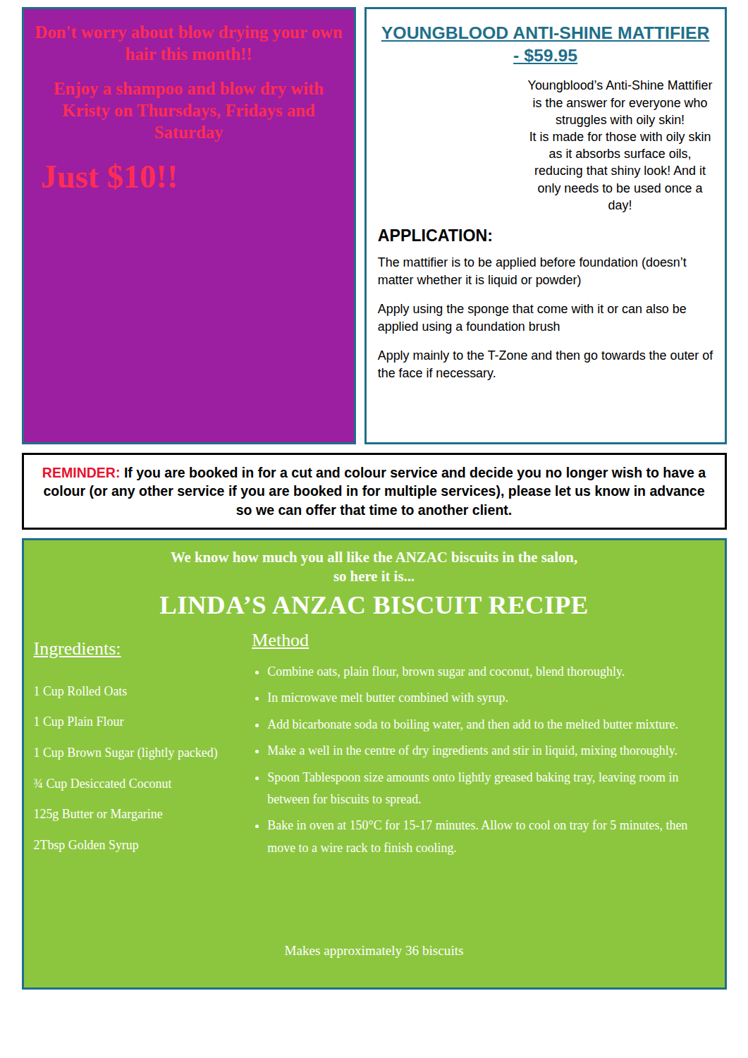Don't worry about blow drying your own hair this month!!
Enjoy a shampoo and blow dry with Kristy on Thursdays, Fridays and Saturday
Just $10!!
YOUNGBLOOD ANTI-SHINE MATTIFIER - $59.95
Youngblood’s Anti-Shine Mattifier is the answer for everyone who struggles with oily skin!
It is made for those with oily skin as it absorbs surface oils, reducing that shiny look! And it only needs to be used once a day!
APPLICATION:
The mattifier is to be applied before foundation (doesn’t matter whether it is liquid or powder)
Apply using the sponge that come with it or can also be applied using a foundation brush
Apply mainly to the T-Zone and then go towards the outer of the face if necessary.
REMINDER: If you are booked in for a cut and colour service and decide you no longer wish to have a colour (or any other service if you are booked in for multiple services), please let us know in advance so we can offer that time to another client.
We know how much you all like the ANZAC biscuits in the salon,
so here it is...
LINDA’S ANZAC BISCUIT RECIPE
Ingredients:
1 Cup Rolled Oats
1 Cup Plain Flour
1 Cup Brown Sugar (lightly packed)
¾ Cup Desiccated Coconut
125g Butter or Margarine
2Tbsp Golden Syrup
1 Tsp Bicarbonate Soda
3Tbsp Boiling Water
Method
Combine oats, plain flour, brown sugar and coconut, blend thoroughly.
In microwave melt butter combined with syrup.
Add bicarbonate soda to boiling water, and then add to the melted butter mixture.
Make a well in the centre of dry ingredients and stir in liquid, mixing thoroughly.
Spoon Tablespoon size amounts onto lightly greased baking tray, leaving room in between for biscuits to spread.
Bake in oven at 150°C for 15-17 minutes. Allow to cool on tray for 5 minutes, then move to a wire rack to finish cooling.
Makes approximately 36 biscuits